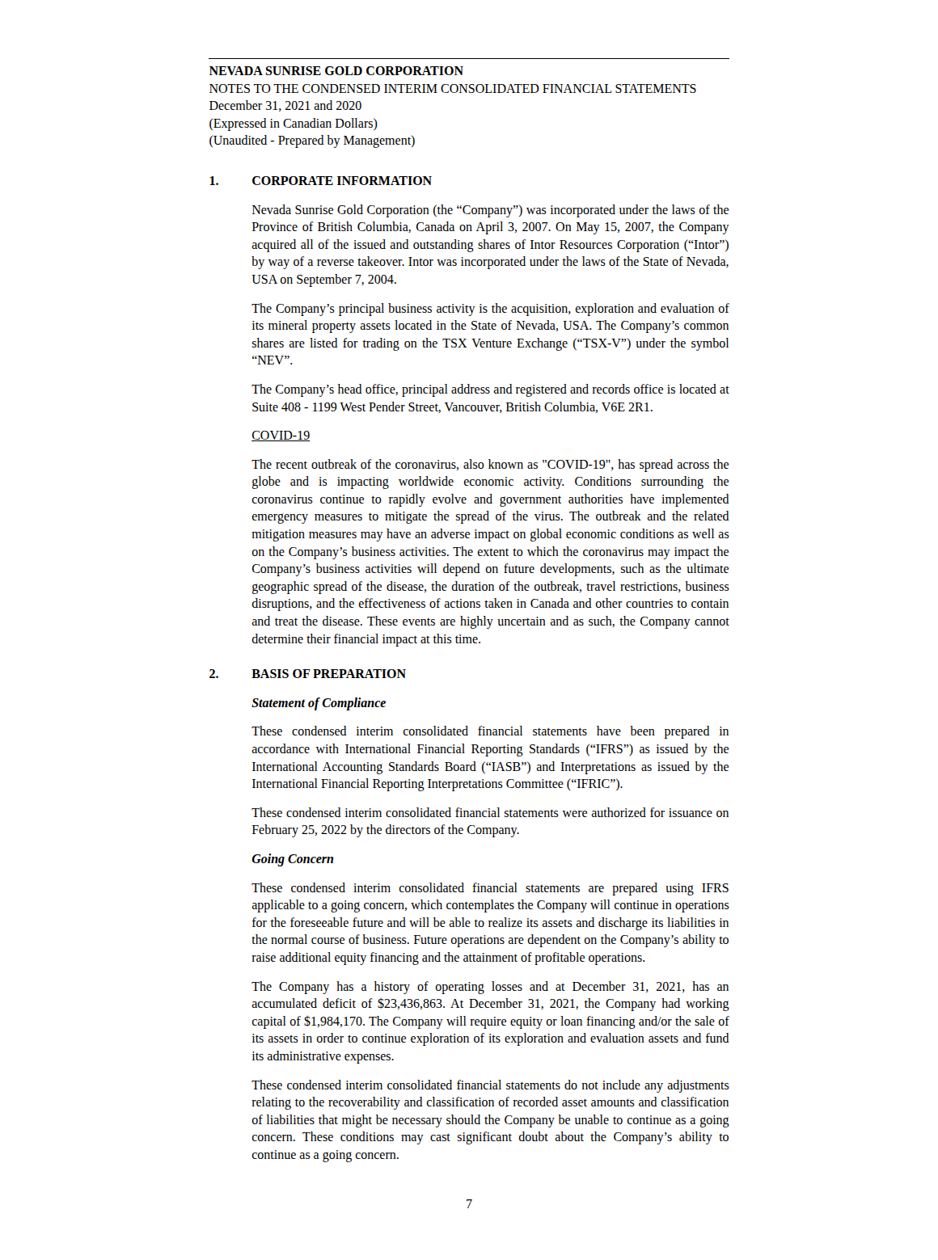Nevada Sunrise Gold Corporation
NOTES TO THE CONDENSED INTERIM CONSOLIDATED FINANCIAL STATEMENTS
December 31, 2021 and 2020
(Expressed in Canadian Dollars)
(Unaudited - Prepared by Management)
1.
Corporate Information
Nevada Sunrise Gold Corporation (the “Company”) was incorporated under the laws of the Province of British Columbia, Canada on April 3, 2007. On May 15, 2007, the Company acquired all of the issued and outstanding shares of Intor Resources Corporation (“Intor”) by way of a reverse takeover. Intor was incorporated under the laws of the State of Nevada, USA on September 7, 2004.
The Company’s principal business activity is the acquisition, exploration and evaluation of its mineral property assets located in the State of Nevada, USA. The Company’s common shares are listed for trading on the TSX Venture Exchange (“TSX-V”) under the symbol “NEV”.
The Company’s head office, principal address and registered and records office is located at Suite 408 - 1199 West Pender Street, Vancouver, British Columbia, V6E 2R1.
COVID-19
The recent outbreak of the coronavirus, also known as "COVID-19", has spread across the globe and is impacting worldwide economic activity. Conditions surrounding the coronavirus continue to rapidly evolve and government authorities have implemented emergency measures to mitigate the spread of the virus. The outbreak and the related mitigation measures may have an adverse impact on global economic conditions as well as on the Company’s business activities. The extent to which the coronavirus may impact the Company’s business activities will depend on future developments, such as the ultimate geographic spread of the disease, the duration of the outbreak, travel restrictions, business disruptions, and the effectiveness of actions taken in Canada and other countries to contain and treat the disease. These events are highly uncertain and as such, the Company cannot determine their financial impact at this time.
2.
Basis of Preparation
Statement of Compliance
These condensed interim consolidated financial statements have been prepared in accordance with International Financial Reporting Standards (“IFRS”) as issued by the International Accounting Standards Board (“IASB”) and Interpretations as issued by the International Financial Reporting Interpretations Committee (“IFRIC”).
These condensed interim consolidated financial statements were authorized for issuance on February 25, 2022 by the directors of the Company.
Going Concern
These condensed interim consolidated financial statements are prepared using IFRS applicable to a going concern, which contemplates the Company will continue in operations for the foreseeable future and will be able to realize its assets and discharge its liabilities in the normal course of business. Future operations are dependent on the Company’s ability to raise additional equity financing and the attainment of profitable operations.
The Company has a history of operating losses and at December 31, 2021, has an accumulated deficit of $23,436,863. At December 31, 2021, the Company had working capital of $1,984,170. The Company will require equity or loan financing and/or the sale of its assets in order to continue exploration of its exploration and evaluation assets and fund its administrative expenses.
These condensed interim consolidated financial statements do not include any adjustments relating to the recoverability and classification of recorded asset amounts and classification of liabilities that might be necessary should the Company be unable to continue as a going concern. These conditions may cast significant doubt about the Company’s ability to continue as a going concern.
7